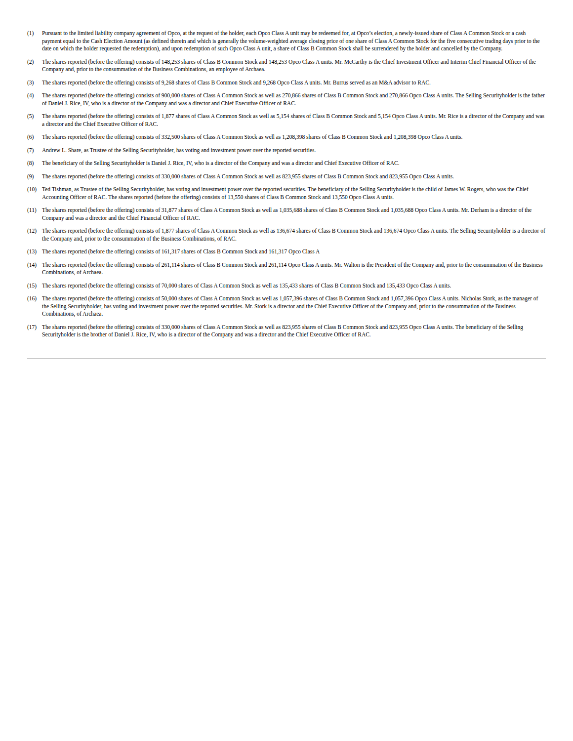(1) Pursuant to the limited liability company agreement of Opco, at the request of the holder, each Opco Class A unit may be redeemed for, at Opco’s election, a newly-issued share of Class A Common Stock or a cash payment equal to the Cash Election Amount (as defined therein and which is generally the volume-weighted average closing price of one share of Class A Common Stock for the five consecutive trading days prior to the date on which the holder requested the redemption), and upon redemption of such Opco Class A unit, a share of Class B Common Stock shall be surrendered by the holder and cancelled by the Company.
(2) The shares reported (before the offering) consists of 148,253 shares of Class B Common Stock and 148,253 Opco Class A units. Mr. McCarthy is the Chief Investment Officer and Interim Chief Financial Officer of the Company and, prior to the consummation of the Business Combinations, an employee of Archaea.
(3) The shares reported (before the offering) consists of 9,268 shares of Class B Common Stock and 9,268 Opco Class A units. Mr. Burrus served as an M&A advisor to RAC.
(4) The shares reported (before the offering) consists of 900,000 shares of Class A Common Stock as well as 270,866 shares of Class B Common Stock and 270,866 Opco Class A units. The Selling Securityholder is the father of Daniel J. Rice, IV, who is a director of the Company and was a director and Chief Executive Officer of RAC.
(5) The shares reported (before the offering) consists of 1,877 shares of Class A Common Stock as well as 5,154 shares of Class B Common Stock and 5,154 Opco Class A units. Mr. Rice is a director of the Company and was a director and the Chief Executive Officer of RAC.
(6) The shares reported (before the offering) consists of 332,500 shares of Class A Common Stock as well as 1,208,398 shares of Class B Common Stock and 1,208,398 Opco Class A units.
(7) Andrew L. Share, as Trustee of the Selling Securityholder, has voting and investment power over the reported securities.
(8) The beneficiary of the Selling Securityholder is Daniel J. Rice, IV, who is a director of the Company and was a director and Chief Executive Officer of RAC.
(9) The shares reported (before the offering) consists of 330,000 shares of Class A Common Stock as well as 823,955 shares of Class B Common Stock and 823,955 Opco Class A units.
(10) Ted Tishman, as Trustee of the Selling Securityholder, has voting and investment power over the reported securities. The beneficiary of the Selling Securityholder is the child of James W. Rogers, who was the Chief Accounting Officer of RAC. The shares reported (before the offering) consists of 13,550 shares of Class B Common Stock and 13,550 Opco Class A units.
(11) The shares reported (before the offering) consists of 31,877 shares of Class A Common Stock as well as 1,035,688 shares of Class B Common Stock and 1,035,688 Opco Class A units. Mr. Derham is a director of the Company and was a director and the Chief Financial Officer of RAC.
(12) The shares reported (before the offering) consists of 1,877 shares of Class A Common Stock as well as 136,674 shares of Class B Common Stock and 136,674 Opco Class A units. The Selling Securityholder is a director of the Company and, prior to the consummation of the Business Combinations, of RAC.
(13) The shares reported (before the offering) consists of 161,317 shares of Class B Common Stock and 161,317 Opco Class A
(14) The shares reported (before the offering) consists of 261,114 shares of Class B Common Stock and 261,114 Opco Class A units. Mr. Walton is the President of the Company and, prior to the consummation of the Business Combinations, of Archaea.
(15) The shares reported (before the offering) consists of 70,000 shares of Class A Common Stock as well as 135,433 shares of Class B Common Stock and 135,433 Opco Class A units.
(16) The shares reported (before the offering) consists of 50,000 shares of Class A Common Stock as well as 1,057,396 shares of Class B Common Stock and 1,057,396 Opco Class A units. Nicholas Stork, as the manager of the Selling Securityholder, has voting and investment power over the reported securities. Mr. Stork is a director and the Chief Executive Officer of the Company and, prior to the consummation of the Business Combinations, of Archaea.
(17) The shares reported (before the offering) consists of 330,000 shares of Class A Common Stock as well as 823,955 shares of Class B Common Stock and 823,955 Opco Class A units. The beneficiary of the Selling Securityholder is the brother of Daniel J. Rice, IV, who is a director of the Company and was a director and the Chief Executive Officer of RAC.